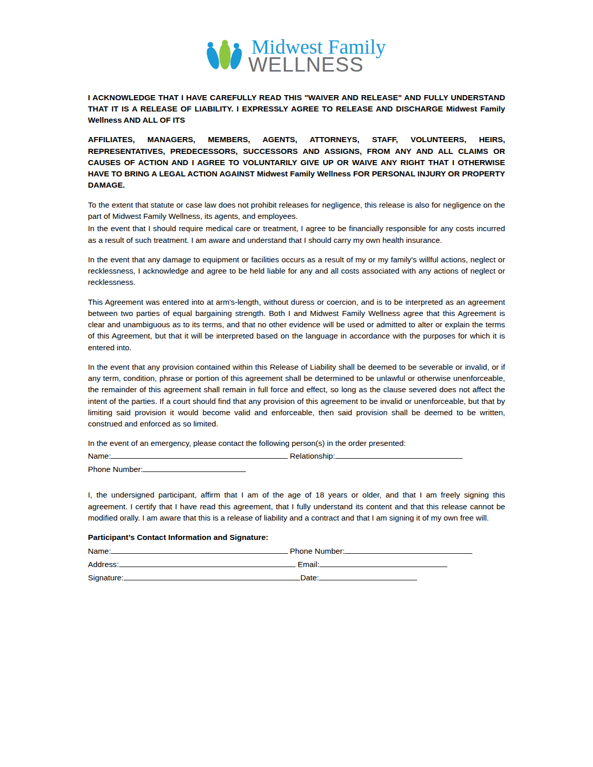Midwest Family WELLNESS
I ACKNOWLEDGE THAT I HAVE CAREFULLY READ THIS "WAIVER AND RELEASE" AND FULLY UNDERSTAND THAT IT IS A RELEASE OF LIABILITY. I EXPRESSLY AGREE TO RELEASE AND DISCHARGE Midwest Family Wellness AND ALL OF ITS
AFFILIATES, MANAGERS, MEMBERS, AGENTS, ATTORNEYS, STAFF, VOLUNTEERS, HEIRS, REPRESENTATIVES, PREDECESSORS, SUCCESSORS AND ASSIGNS, FROM ANY AND ALL CLAIMS OR CAUSES OF ACTION AND I AGREE TO VOLUNTARILY GIVE UP OR WAIVE ANY RIGHT THAT I OTHERWISE HAVE TO BRING A LEGAL ACTION AGAINST Midwest Family Wellness FOR PERSONAL INJURY OR PROPERTY DAMAGE.
To the extent that statute or case law does not prohibit releases for negligence, this release is also for negligence on the part of Midwest Family Wellness, its agents, and employees.
In the event that I should require medical care or treatment, I agree to be financially responsible for any costs incurred as a result of such treatment. I am aware and understand that I should carry my own health insurance.
In the event that any damage to equipment or facilities occurs as a result of my or my family's willful actions, neglect or recklessness, I acknowledge and agree to be held liable for any and all costs associated with any actions of neglect or recklessness.
This Agreement was entered into at arm's-length, without duress or coercion, and is to be interpreted as an agreement between two parties of equal bargaining strength. Both I and Midwest Family Wellness agree that this Agreement is clear and unambiguous as to its terms, and that no other evidence will be used or admitted to alter or explain the terms of this Agreement, but that it will be interpreted based on the language in accordance with the purposes for which it is entered into.
In the event that any provision contained within this Release of Liability shall be deemed to be severable or invalid, or if any term, condition, phrase or portion of this agreement shall be determined to be unlawful or otherwise unenforceable, the remainder of this agreement shall remain in full force and effect, so long as the clause severed does not affect the intent of the parties. If a court should find that any provision of this agreement to be invalid or unenforceable, but that by limiting said provision it would become valid and enforceable, then said provision shall be deemed to be written, construed and enforced as so limited.
In the event of an emergency, please contact the following person(s) in the order presented:
Name: Relationship:
Phone Number:
I, the undersigned participant, affirm that I am of the age of 18 years or older, and that I am freely signing this agreement. I certify that I have read this agreement, that I fully understand its content and that this release cannot be modified orally. I am aware that this is a release of liability and a contract and that I am signing it of my own free will.
Participant’s Contact Information and Signature:
Name: Phone Number:
Address: Email:
Signature: Date: